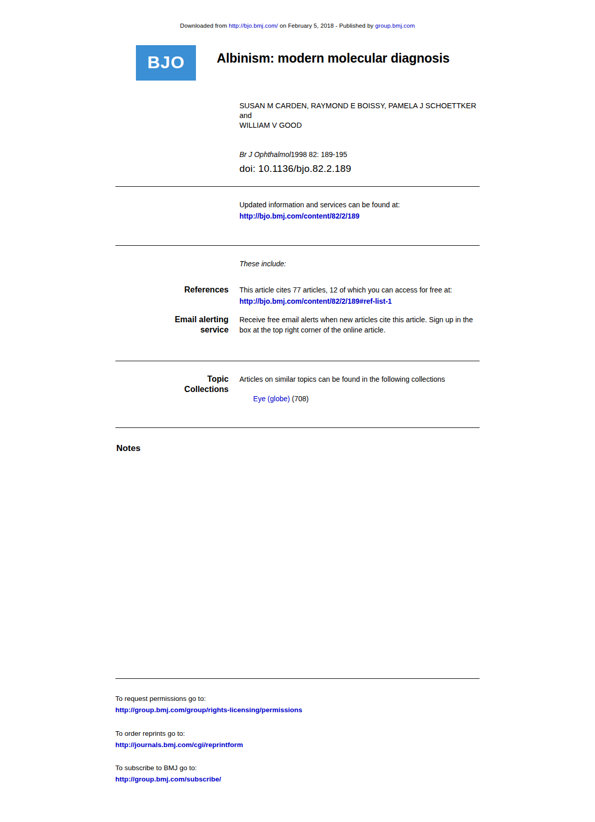Downloaded from http://bjo.bmj.com/ on February 5, 2018 - Published by group.bmj.com
BJO
Albinism: modern molecular diagnosis
SUSAN M CARDEN, RAYMOND E BOISSY, PAMELA J SCHOETTKER and
WILLIAM V GOOD
Br J Ophthalmol1998 82: 189-195
doi: 10.1136/bjo.82.2.189
Updated information and services can be found at:
http://bjo.bmj.com/content/82/2/189
These include:
References
This article cites 77 articles, 12 of which you can access for free at:
http://bjo.bmj.com/content/82/2/189#ref-list-1
Email alerting
service
Receive free email alerts when new articles cite this article. Sign up in the box at the top right corner of the online article.
Topic
Collections
Articles on similar topics can be found in the following collections
Eye (globe) (708)
Notes
To request permissions go to:
http://group.bmj.com/group/rights-licensing/permissions
To order reprints go to:
http://journals.bmj.com/cgi/reprintform
To subscribe to BMJ go to:
http://group.bmj.com/subscribe/